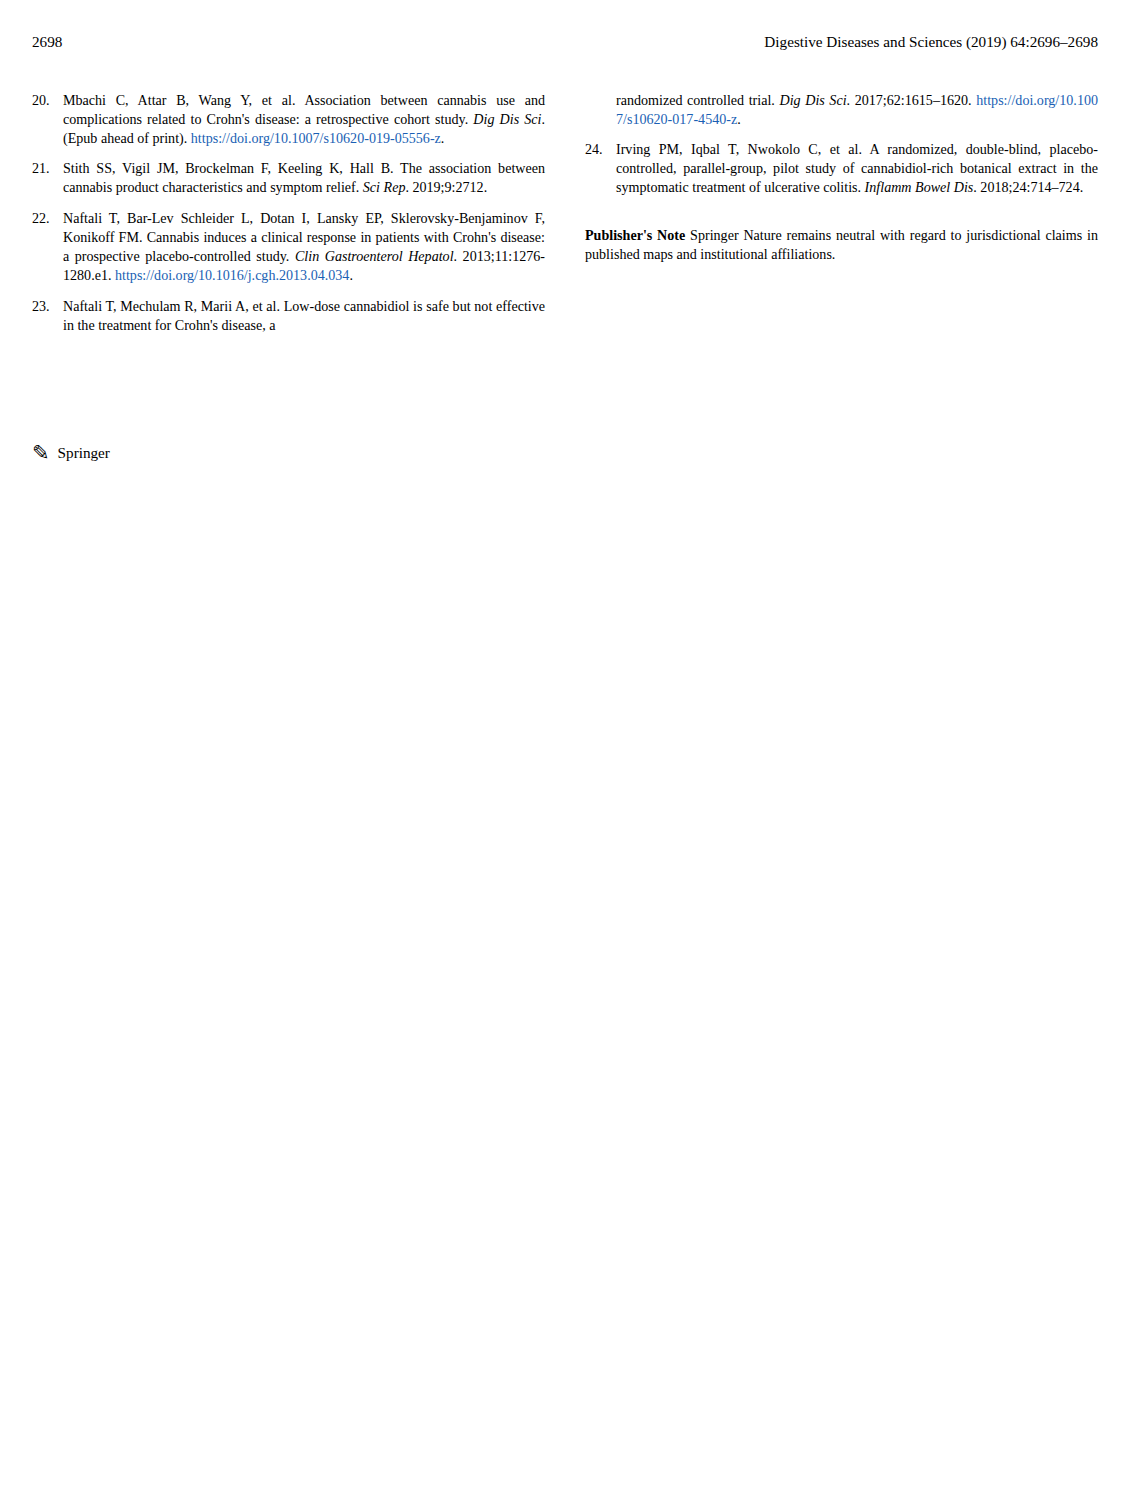2698 Digestive Diseases and Sciences (2019) 64:2696–2698
20. Mbachi C, Attar B, Wang Y, et al. Association between cannabis use and complications related to Crohn's disease: a retrospective cohort study. Dig Dis Sci. (Epub ahead of print). https://doi.org/10.1007/s10620-019-05556-z.
21. Stith SS, Vigil JM, Brockelman F, Keeling K, Hall B. The association between cannabis product characteristics and symptom relief. Sci Rep. 2019;9:2712.
22. Naftali T, Bar-Lev Schleider L, Dotan I, Lansky EP, Sklerovsky-Benjaminov F, Konikoff FM. Cannabis induces a clinical response in patients with Crohn's disease: a prospective placebo-controlled study. Clin Gastroenterol Hepatol. 2013;11:1276-1280.e1. https://doi.org/10.1016/j.cgh.2013.04.034.
23. Naftali T, Mechulam R, Marii A, et al. Low-dose cannabidiol is safe but not effective in the treatment for Crohn's disease, a
randomized controlled trial. Dig Dis Sci. 2017;62:1615–1620. https://doi.org/10.1007/s10620-017-4540-z.
24. Irving PM, Iqbal T, Nwokolo C, et al. A randomized, double-blind, placebo-controlled, parallel-group, pilot study of cannabidiol-rich botanical extract in the symptomatic treatment of ulcerative colitis. Inflamm Bowel Dis. 2018;24:714–724.
Publisher's Note Springer Nature remains neutral with regard to jurisdictional claims in published maps and institutional affiliations.
✎ Springer